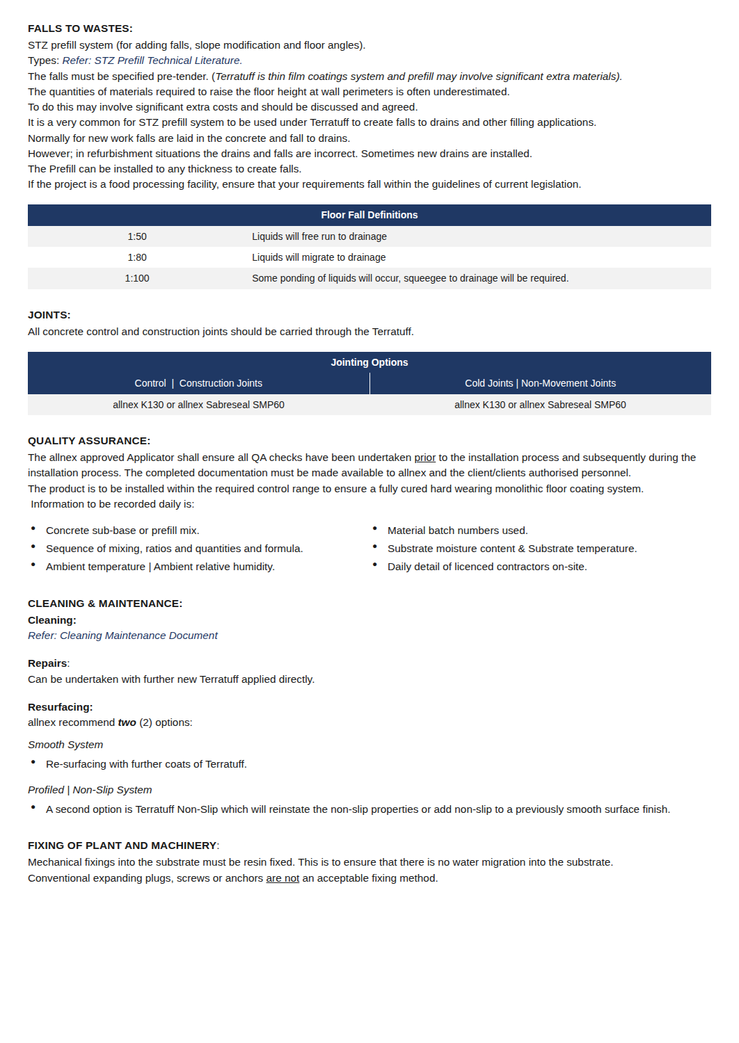FALLS TO WASTES:
STZ prefill system (for adding falls, slope modification and floor angles).
Types: Refer: STZ Prefill Technical Literature.
The falls must be specified pre-tender. (Terratuff is thin film coatings system and prefill may involve significant extra materials).
The quantities of materials required to raise the floor height at wall perimeters is often underestimated.
To do this may involve significant extra costs and should be discussed and agreed.
It is a very common for STZ prefill system to be used under Terratuff to create falls to drains and other filling applications.
Normally for new work falls are laid in the concrete and fall to drains.
However; in refurbishment situations the drains and falls are incorrect. Sometimes new drains are installed.
The Prefill can be installed to any thickness to create falls.
If the project is a food processing facility, ensure that your requirements fall within the guidelines of current legislation.
| Floor Fall Definitions |
| --- |
| 1:50 | Liquids will free run to drainage |
| 1:80 | Liquids will migrate to drainage |
| 1:100 | Some ponding of liquids will occur, squeegee to drainage will be required. |
JOINTS:
All concrete control and construction joints should be carried through the Terratuff.
| Jointing Options |
| --- |
| Control / Construction Joints | Cold Joints / Non-Movement Joints |
| allnex K130 or allnex Sabreseal SMP60 | allnex K130 or allnex Sabreseal SMP60 |
QUALITY ASSURANCE:
The allnex approved Applicator shall ensure all QA checks have been undertaken prior to the installation process and subsequently during the installation process. The completed documentation must be made available to allnex and the client/clients authorised personnel.
The product is to be installed within the required control range to ensure a fully cured hard wearing monolithic floor coating system.
Information to be recorded daily is:
Concrete sub-base or prefill mix.
Sequence of mixing, ratios and quantities and formula.
Ambient temperature | Ambient relative humidity.
Material batch numbers used.
Substrate moisture content & Substrate temperature.
Daily detail of licenced contractors on-site.
CLEANING & MAINTENANCE:
Cleaning:
Refer: Cleaning Maintenance Document
Repairs:
Can be undertaken with further new Terratuff applied directly.
Resurfacing:
allnex recommend two (2) options:
Smooth System
Re-surfacing with further coats of Terratuff.
Profiled | Non-Slip System
A second option is Terratuff Non-Slip which will reinstate the non-slip properties or add non-slip to a previously smooth surface finish.
FIXING OF PLANT AND MACHINERY:
Mechanical fixings into the substrate must be resin fixed. This is to ensure that there is no water migration into the substrate.
Conventional expanding plugs, screws or anchors are not an acceptable fixing method.